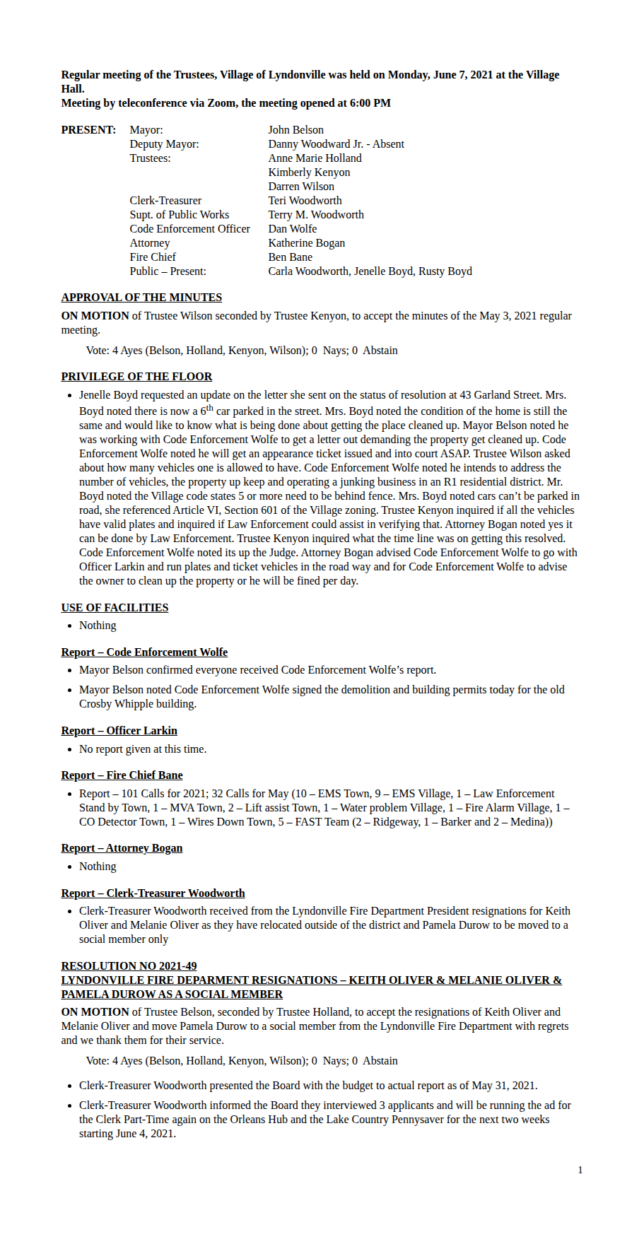Regular meeting of the Trustees, Village of Lyndonville was held on Monday, June 7, 2021 at the Village Hall.
Meeting by teleconference via Zoom, the meeting opened at 6:00 PM
| PRESENT: | Mayor: | John Belson |
| | Deputy Mayor: | Danny Woodward Jr. - Absent |
| | Trustees: | Anne Marie Holland |
| | | Kimberly Kenyon |
| | | Darren Wilson |
| | Clerk-Treasurer | Teri Woodworth |
| | Supt. of Public Works | Terry M. Woodworth |
| | Code Enforcement Officer | Dan Wolfe |
| | Attorney | Katherine Bogan |
| | Fire Chief | Ben Bane |
| | Public – Present: | Carla Woodworth, Jenelle Boyd, Rusty Boyd |
APPROVAL OF THE MINUTES
ON MOTION of Trustee Wilson seconded by Trustee Kenyon, to accept the minutes of the May 3, 2021 regular meeting.
Vote: 4 Ayes (Belson, Holland, Kenyon, Wilson); 0 Nays; 0 Abstain
PRIVILEGE OF THE FLOOR
Jenelle Boyd requested an update on the letter she sent on the status of resolution at 43 Garland Street. Mrs. Boyd noted there is now a 6th car parked in the street. Mrs. Boyd noted the condition of the home is still the same and would like to know what is being done about getting the place cleaned up. Mayor Belson noted he was working with Code Enforcement Wolfe to get a letter out demanding the property get cleaned up. Code Enforcement Wolfe noted he will get an appearance ticket issued and into court ASAP. Trustee Wilson asked about how many vehicles one is allowed to have. Code Enforcement Wolfe noted he intends to address the number of vehicles, the property up keep and operating a junking business in an R1 residential district. Mr. Boyd noted the Village code states 5 or more need to be behind fence. Mrs. Boyd noted cars can’t be parked in road, she referenced Article VI, Section 601 of the Village zoning. Trustee Kenyon inquired if all the vehicles have valid plates and inquired if Law Enforcement could assist in verifying that. Attorney Bogan noted yes it can be done by Law Enforcement. Trustee Kenyon inquired what the time line was on getting this resolved. Code Enforcement Wolfe noted its up the Judge. Attorney Bogan advised Code Enforcement Wolfe to go with Officer Larkin and run plates and ticket vehicles in the road way and for Code Enforcement Wolfe to advise the owner to clean up the property or he will be fined per day.
USE OF FACILITIES
Nothing
Report – Code Enforcement Wolfe
Mayor Belson confirmed everyone received Code Enforcement Wolfe’s report.
Mayor Belson noted Code Enforcement Wolfe signed the demolition and building permits today for the old Crosby Whipple building.
Report – Officer Larkin
No report given at this time.
Report – Fire Chief Bane
Report – 101 Calls for 2021; 32 Calls for May (10 – EMS Town, 9 – EMS Village, 1 – Law Enforcement Stand by Town, 1 – MVA Town, 2 – Lift assist Town, 1 – Water problem Village, 1 – Fire Alarm Village, 1 – CO Detector Town, 1 – Wires Down Town, 5 – FAST Team (2 – Ridgeway, 1 – Barker and 2 – Medina))
Report – Attorney Bogan
Nothing
Report – Clerk-Treasurer Woodworth
Clerk-Treasurer Woodworth received from the Lyndonville Fire Department President resignations for Keith Oliver and Melanie Oliver as they have relocated outside of the district and Pamela Durow to be moved to a social member only
RESOLUTION NO 2021-49
LYNDONVILLE FIRE DEPARMENT RESIGNATIONS – KEITH OLIVER & MELANIE OLIVER & PAMELA DUROW AS A SOCIAL MEMBER
ON MOTION of Trustee Belson, seconded by Trustee Holland, to accept the resignations of Keith Oliver and Melanie Oliver and move Pamela Durow to a social member from the Lyndonville Fire Department with regrets and we thank them for their service.
Vote: 4 Ayes (Belson, Holland, Kenyon, Wilson); 0 Nays; 0 Abstain
Clerk-Treasurer Woodworth presented the Board with the budget to actual report as of May 31, 2021.
Clerk-Treasurer Woodworth informed the Board they interviewed 3 applicants and will be running the ad for the Clerk Part-Time again on the Orleans Hub and the Lake Country Pennysaver for the next two weeks starting June 4, 2021.
1